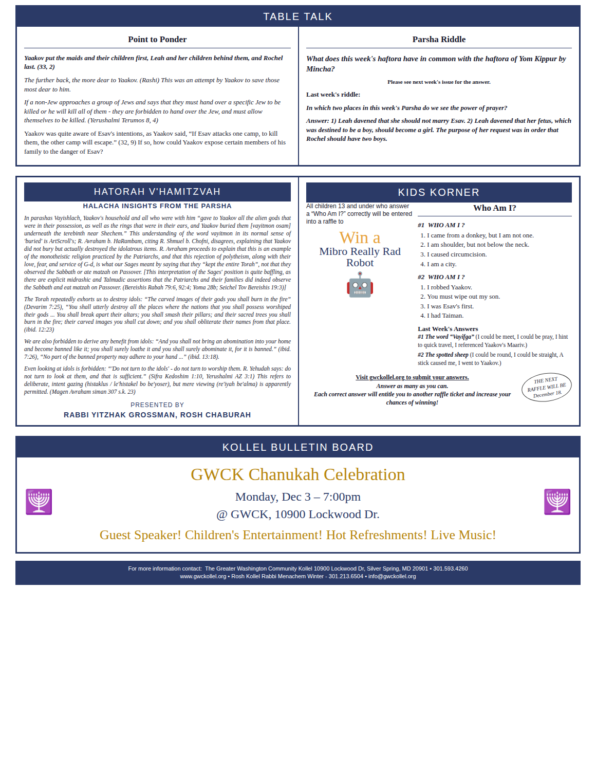Table Talk
Point to Ponder
Yaakov put the maids and their children first, Leah and her children behind them, and Rochel last. (33, 2)
The further back, the more dear to Yaakov. (Rashi) This was an attempt by Yaakov to save those most dear to him.
If a non-Jew approaches a group of Jews and says that they must hand over a specific Jew to be killed or he will kill all of them - they are forbidden to hand over the Jew, and must allow themselves to be killed. (Yerushalmi Terumos 8, 4)
Yaakov was quite aware of Esav's intentions, as Yaakov said, “If Esav attacks one camp, to kill them, the other camp will escape.” (32, 9) If so, how could Yaakov expose certain members of his family to the danger of Esav?
Parsha Riddle
What does this week's haftora have in common with the haftora of Yom Kippur by Mincha?
Please see next week's issue for the answer.
Last week's riddle:
In which two places in this week's Parsha do we see the power of prayer?
Answer: 1) Leah davened that she should not marry Esav. 2) Leah davened that her fetus, which was destined to be a boy, should become a girl. The purpose of her request was in order that Rochel should have two boys.
Hatorah V'Hamitzvah
Halacha Insights from the Parsha
In parashas Vayishlach, Yaakov's household and all who were with him “gave to Yaakov all the alien gods that were in their possession, as well as the rings that were in their ears, and Yaakov buried them [vayitmon osam] underneath the terebinth near Shechem.” This understanding of the word vayitmon in its normal sense of 'buried' is ArtScroll's; R. Avraham b. HaRambam, citing R. Shmuel b. Chofni, disagrees, explaining that Yaakov did not bury but actually destroyed the idolatrous items. R. Avraham proceeds to explain that this is an example of the monotheistic religion practiced by the Patriarchs, and that this rejection of polytheism, along with their love, fear, and service of G-d, is what our Sages meant by saying that they “kept the entire Torah”, not that they observed the Sabbath or ate matzah on Passover. [This interpretation of the Sages' position is quite baffling, as there are explicit midrashic and Talmudic assertions that the Patriarchs and their families did indeed observe the Sabbath and eat matzah on Passover. (Bereishis Rabah 79:6, 92:4; Yoma 28b; Seichel Tov Bereishis 19:3)]
The Torah repeatedly exhorts us to destroy idols: “The carved images of their gods you shall burn in the fire” (Devarim 7:25), “You shall utterly destroy all the places where the nations that you shall possess worshiped their gods ... You shall break apart their altars; you shall smash their pillars; and their sacred trees you shall burn in the fire; their carved images you shall cut down; and you shall obliterate their names from that place. (ibid. 12:23)
We are also forbidden to derive any benefit from idols: “And you shall not bring an abomination into your home and become banned like it; you shall surely loathe it and you shall surely abominate it, for it is banned.” (ibid. 7:26), “No part of the banned property may adhere to your hand ...” (ibid. 13:18).
Even looking at idols is forbidden: “'Do not turn to the idols' - do not turn to worship them. R. Yehudah says: do not turn to look at them, and that is sufficient.” (Sifra Kedoshim 1:10, Yerushalmi AZ 3:1) This refers to deliberate, intent gazing (histaklus / le'histakel bo be'yoser), but mere viewing (re'iyah be'alma) is apparently permitted. (Magen Avraham siman 307 s.k. 23)
Presented by Rabbi Yitzhak Grossman, Rosh Chaburah
Kids Korner
All children 13 and under who answer a “Who Am I?” correctly will be entered into a raffle to
Win a
Mibro Really Rad Robot
🤖
Who Am I?
#1 WHO AM I ?
I came from a donkey, but I am not one.
I am shoulder, but not below the neck.
I caused circumcision.
I am a city.
#2 WHO AM I ?
I robbed Yaakov.
You must wipe out my son.
I was Esav's first.
I had Taiman.
Last Week's Answers
#1 The word “Vayifga” (I could be meet, I could be pray, I hint to quick travel, I referenced Yaakov's Maariv.)
#2 The spotted sheep (I could be round, I could be straight, A stick caused me, I went to Yaakov.)
THE NEXT
RAFFLE WILL BE
December 18.
Visit gwckollel.org to submit your answers.
Answer as many as you can.
Each correct answer will entitle you to another raffle ticket and increase your chances of winning!
Kollel Bulletin Board
🕎
GWCK Chanukah Celebration
Monday, Dec 3 – 7:00pm
@ GWCK, 10900 Lockwood Dr.
Guest Speaker! Children's Entertainment! Hot Refreshments! Live Music!
🕎
For more information contact: The Greater Washington Community Kollel 10900 Lockwood Dr, Silver Spring, MD 20901 • 301.593.4260
www.gwckollel.org • Rosh Kollel Rabbi Menachem Winter - 301.213.6504 • info@gwckollel.org